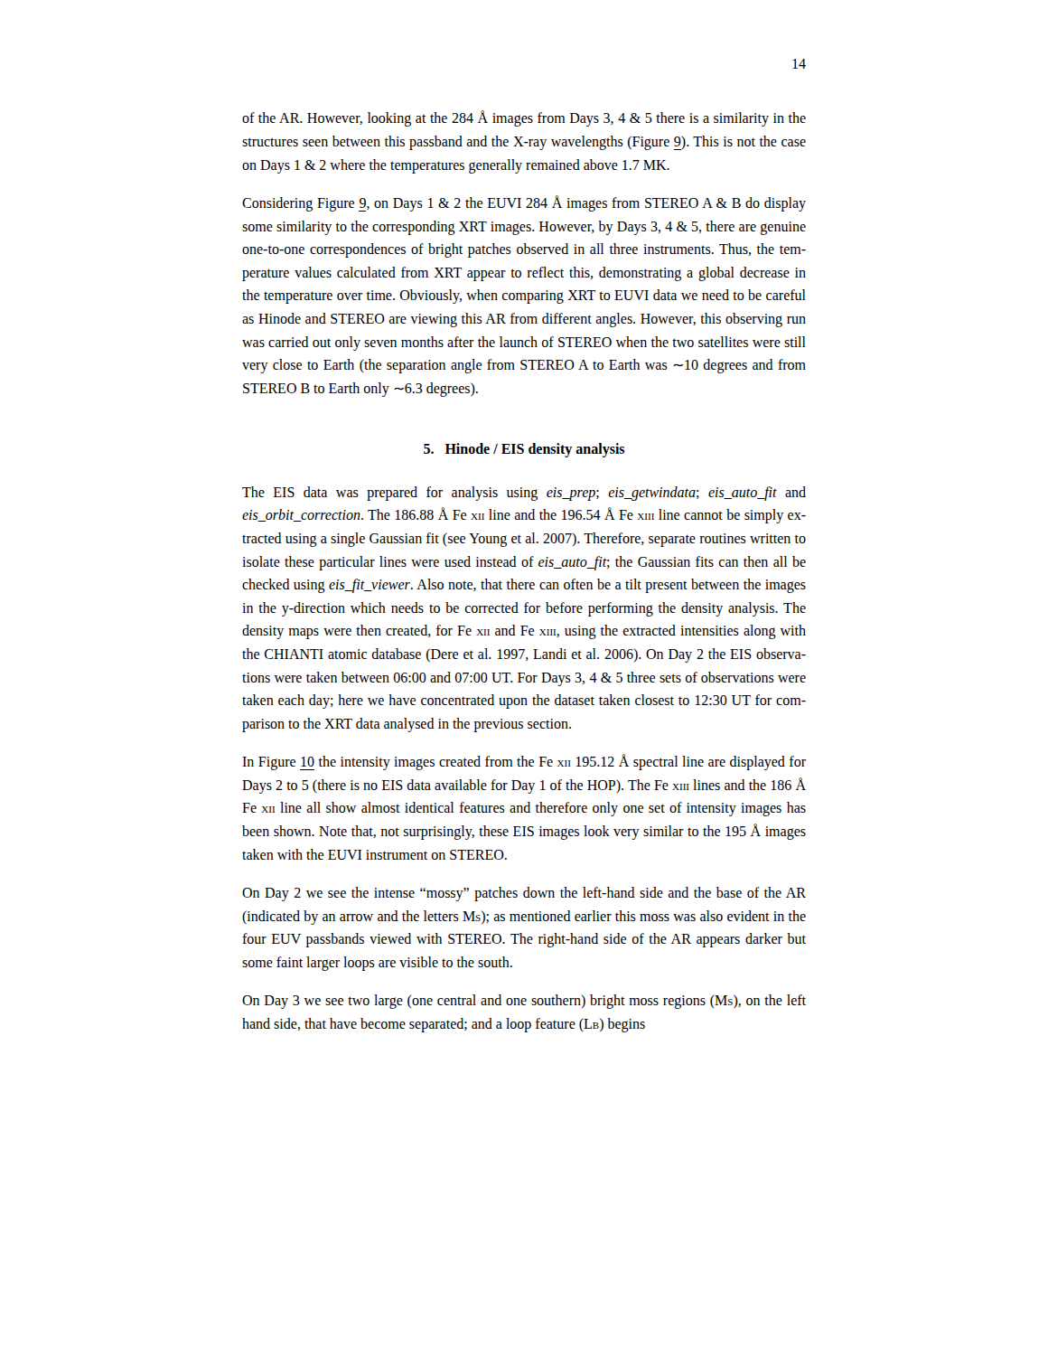14
of the AR. However, looking at the 284 Å images from Days 3, 4 & 5 there is a similarity in the structures seen between this passband and the X-ray wavelengths (Figure 9). This is not the case on Days 1 & 2 where the temperatures generally remained above 1.7 MK.
Considering Figure 9, on Days 1 & 2 the EUVI 284 Å images from STEREO A & B do display some similarity to the corresponding XRT images. However, by Days 3, 4 & 5, there are genuine one-to-one correspondences of bright patches observed in all three instruments. Thus, the temperature values calculated from XRT appear to reflect this, demonstrating a global decrease in the temperature over time. Obviously, when comparing XRT to EUVI data we need to be careful as Hinode and STEREO are viewing this AR from different angles. However, this observing run was carried out only seven months after the launch of STEREO when the two satellites were still very close to Earth (the separation angle from STEREO A to Earth was ∼10 degrees and from STEREO B to Earth only ∼6.3 degrees).
5. Hinode / EIS density analysis
The EIS data was prepared for analysis using eis_prep; eis_getwindata; eis_auto_fit and eis_orbit_correction. The 186.88 Å Fe xii line and the 196.54 Å Fe xiii line cannot be simply extracted using a single Gaussian fit (see Young et al. 2007). Therefore, separate routines written to isolate these particular lines were used instead of eis_auto_fit; the Gaussian fits can then all be checked using eis_fit_viewer. Also note, that there can often be a tilt present between the images in the y-direction which needs to be corrected for before performing the density analysis. The density maps were then created, for Fe xii and Fe xiii, using the extracted intensities along with the CHIANTI atomic database (Dere et al. 1997, Landi et al. 2006). On Day 2 the EIS observations were taken between 06:00 and 07:00 UT. For Days 3, 4 & 5 three sets of observations were taken each day; here we have concentrated upon the dataset taken closest to 12:30 UT for comparison to the XRT data analysed in the previous section.
In Figure 10 the intensity images created from the Fe xii 195.12 Å spectral line are displayed for Days 2 to 5 (there is no EIS data available for Day 1 of the HOP). The Fe xiii lines and the 186 Å Fe xii line all show almost identical features and therefore only one set of intensity images has been shown. Note that, not surprisingly, these EIS images look very similar to the 195 Å images taken with the EUVI instrument on STEREO.
On Day 2 we see the intense “mossy” patches down the left-hand side and the base of the AR (indicated by an arrow and the letters Ms); as mentioned earlier this moss was also evident in the four EUV passbands viewed with STEREO. The right-hand side of the AR appears darker but some faint larger loops are visible to the south.
On Day 3 we see two large (one central and one southern) bright moss regions (Ms), on the left hand side, that have become separated; and a loop feature (Lb) begins